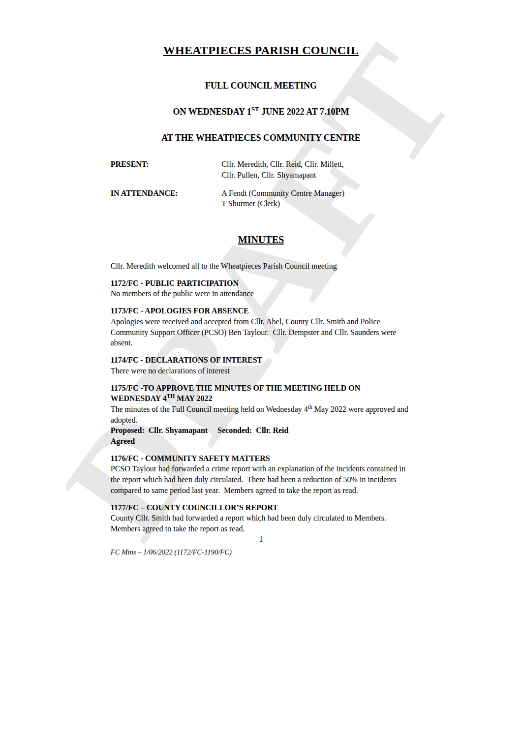DRAFT
WHEATPIECES PARISH COUNCIL
FULL COUNCIL MEETING
ON WEDNESDAY 1ST JUNE 2022 AT 7.10PM
AT THE WHEATPIECES COMMUNITY CENTRE
| PRESENT: | Cllr. Meredith, Cllr. Reid, Cllr. Millett, Cllr. Pullen, Cllr. Shyamapant |
| IN ATTENDANCE: | A Fendt (Community Centre Manager) T Shurmer (Clerk) |
MINUTES
Cllr. Meredith welcomed all to the Wheatpieces Parish Council meeting
1172/FC - PUBLIC PARTICIPATION
No members of the public were in attendance
1173/FC - APOLOGIES FOR ABSENCE
Apologies were received and accepted from Cllr. Abel, County Cllr. Smith and Police Community Support Officer (PCSO) Ben Taylour. Cllr. Dempster and Cllr. Saunders were absent.
1174/FC - DECLARATIONS OF INTEREST
There were no declarations of interest
1175/FC -TO APPROVE THE MINUTES OF THE MEETING HELD ON WEDNESDAY 4TH MAY 2022
The minutes of the Full Council meeting held on Wednesday 4th May 2022 were approved and adopted.
Proposed: Cllr. Shyamapant Seconded: Cllr. Reid
Agreed
1176/FC - COMMUNITY SAFETY MATTERS
PCSO Taylour had forwarded a crime report with an explanation of the incidents contained in the report which had been duly circulated. There had been a reduction of 50% in incidents compared to same period last year. Members agreed to take the report as read.
1177/FC – COUNTY COUNCILLOR’S REPORT
County Cllr. Smith had forwarded a report which had been duly circulated to Members. Members agreed to take the report as read.
1
FC Mins – 1/06/2022 (1172/FC-1190/FC)